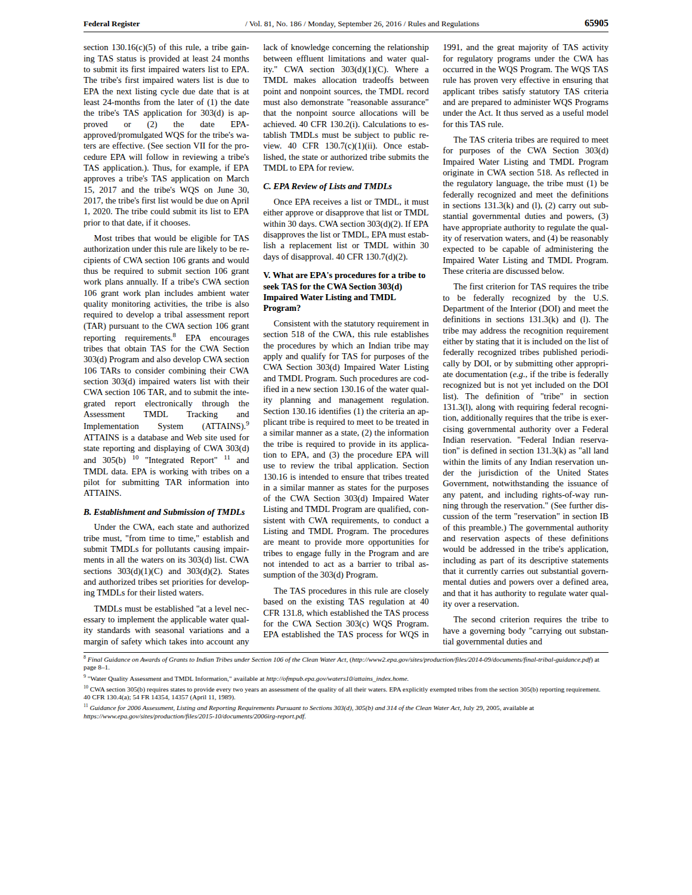Federal Register / Vol. 81, No. 186 / Monday, September 26, 2016 / Rules and Regulations 65905
section 130.16(c)(5) of this rule, a tribe gaining TAS status is provided at least 24 months to submit its first impaired waters list to EPA. The tribe's first impaired waters list is due to EPA the next listing cycle due date that is at least 24-months from the later of (1) the date the tribe's TAS application for 303(d) is approved or (2) the date EPA-approved/promulgated WQS for the tribe's waters are effective. (See section VII for the procedure EPA will follow in reviewing a tribe's TAS application.). Thus, for example, if EPA approves a tribe's TAS application on March 15, 2017 and the tribe's WQS on June 30, 2017, the tribe's first list would be due on April 1, 2020. The tribe could submit its list to EPA prior to that date, if it chooses.
Most tribes that would be eligible for TAS authorization under this rule are likely to be recipients of CWA section 106 grants and would thus be required to submit section 106 grant work plans annually. If a tribe's CWA section 106 grant work plan includes ambient water quality monitoring activities, the tribe is also required to develop a tribal assessment report (TAR) pursuant to the CWA section 106 grant reporting requirements.8 EPA encourages tribes that obtain TAS for the CWA Section 303(d) Program and also develop CWA section 106 TARs to consider combining their CWA section 303(d) impaired waters list with their CWA section 106 TAR, and to submit the integrated report electronically through the Assessment TMDL Tracking and Implementation System (ATTAINS).9 ATTAINS is a database and Web site used for state reporting and displaying of CWA 303(d) and 305(b) 10 "Integrated Report" 11 and TMDL data. EPA is working with tribes on a pilot for submitting TAR information into ATTAINS.
B. Establishment and Submission of TMDLs
Under the CWA, each state and authorized tribe must, "from time to time," establish and submit TMDLs for pollutants causing impairments in all the waters on its 303(d) list. CWA sections 303(d)(1)(C) and 303(d)(2). States and authorized tribes set priorities for developing TMDLs for their listed waters.
TMDLs must be established "at a level necessary to implement the applicable water quality standards with seasonal variations and a margin of safety which takes into account any lack of knowledge concerning the relationship between effluent limitations and water quality." CWA section 303(d)(1)(C). Where a TMDL makes allocation tradeoffs between point and nonpoint sources, the TMDL record must also demonstrate "reasonable assurance" that the nonpoint source allocations will be achieved. 40 CFR 130.2(i). Calculations to establish TMDLs must be subject to public review. 40 CFR 130.7(c)(1)(ii). Once established, the state or authorized tribe submits the TMDL to EPA for review.
C. EPA Review of Lists and TMDLs
Once EPA receives a list or TMDL, it must either approve or disapprove that list or TMDL within 30 days. CWA section 303(d)(2). If EPA disapproves the list or TMDL, EPA must establish a replacement list or TMDL within 30 days of disapproval. 40 CFR 130.7(d)(2).
V. What are EPA's procedures for a tribe to seek TAS for the CWA Section 303(d) Impaired Water Listing and TMDL Program?
Consistent with the statutory requirement in section 518 of the CWA, this rule establishes the procedures by which an Indian tribe may apply and qualify for TAS for purposes of the CWA Section 303(d) Impaired Water Listing and TMDL Program. Such procedures are codified in a new section 130.16 of the water quality planning and management regulation. Section 130.16 identifies (1) the criteria an applicant tribe is required to meet to be treated in a similar manner as a state, (2) the information the tribe is required to provide in its application to EPA, and (3) the procedure EPA will use to review the tribal application. Section 130.16 is intended to ensure that tribes treated in a similar manner as states for the purposes of the CWA Section 303(d) Impaired Water Listing and TMDL Program are qualified, consistent with CWA requirements, to conduct a Listing and TMDL Program. The procedures are meant to provide more opportunities for tribes to engage fully in the Program and are not intended to act as a barrier to tribal assumption of the 303(d) Program.
The TAS procedures in this rule are closely based on the existing TAS regulation at 40 CFR 131.8, which established the TAS process for the CWA Section 303(c) WQS Program. EPA established the TAS process for WQS in 1991, and the great majority of TAS activity for regulatory programs under the CWA has occurred in the WQS Program. The WQS TAS rule has proven very effective in ensuring that applicant tribes satisfy statutory TAS criteria and are prepared to administer WQS Programs under the Act. It thus served as a useful model for this TAS rule.
The TAS criteria tribes are required to meet for purposes of the CWA Section 303(d) Impaired Water Listing and TMDL Program originate in CWA section 518. As reflected in the regulatory language, the tribe must (1) be federally recognized and meet the definitions in sections 131.3(k) and (l), (2) carry out substantial governmental duties and powers, (3) have appropriate authority to regulate the quality of reservation waters, and (4) be reasonably expected to be capable of administering the Impaired Water Listing and TMDL Program. These criteria are discussed below.
The first criterion for TAS requires the tribe to be federally recognized by the U.S. Department of the Interior (DOI) and meet the definitions in sections 131.3(k) and (l). The tribe may address the recognition requirement either by stating that it is included on the list of federally recognized tribes published periodically by DOI, or by submitting other appropriate documentation (e.g., if the tribe is federally recognized but is not yet included on the DOI list). The definition of "tribe" in section 131.3(l), along with requiring federal recognition, additionally requires that the tribe is exercising governmental authority over a Federal Indian reservation. "Federal Indian reservation" is defined in section 131.3(k) as "all land within the limits of any Indian reservation under the jurisdiction of the United States Government, notwithstanding the issuance of any patent, and including rights-of-way running through the reservation." (See further discussion of the term "reservation" in section IB of this preamble.) The governmental authority and reservation aspects of these definitions would be addressed in the tribe's application, including as part of its descriptive statements that it currently carries out substantial governmental duties and powers over a defined area, and that it has authority to regulate water quality over a reservation.
The second criterion requires the tribe to have a governing body "carrying out substantial governmental duties and
8 Final Guidance on Awards of Grants to Indian Tribes under Section 106 of the Clean Water Act, (http://www2.epa.gov/sites/production/files/2014-09/documents/final-tribal-guidance.pdf) at page 8–1.
9 "Water Quality Assessment and TMDL Information," available at http://ofmpub.epa.gov/waters10/attains_index.home.
10 CWA section 305(b) requires states to provide every two years an assessment of the quality of all their waters. EPA explicitly exempted tribes from the section 305(b) reporting requirement. 40 CFR 130.4(a); 54 FR 14354, 14357 (April 11, 1989).
11 Guidance for 2006 Assessment, Listing and Reporting Requirements Pursuant to Sections 303(d), 305(b) and 314 of the Clean Water Act, July 29, 2005, available at https://www.epa.gov/sites/production/files/2015-10/documents/2006irg-report.pdf.